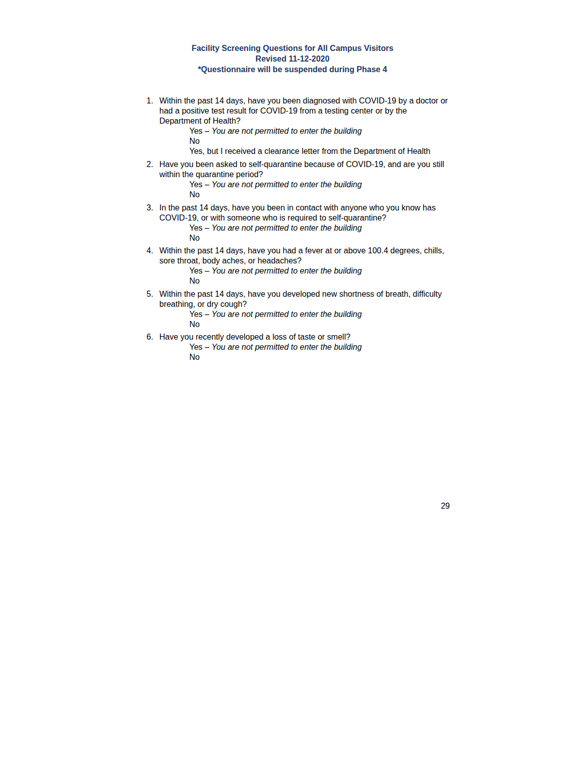Facility Screening Questions for All Campus Visitors
Revised 11-12-2020
*Questionnaire will be suspended during Phase 4
Within the past 14 days, have you been diagnosed with COVID-19 by a doctor or had a positive test result for COVID-19 from a testing center or by the Department of Health?
Yes – You are not permitted to enter the building
No
Yes, but I received a clearance letter from the Department of Health
Have you been asked to self-quarantine because of COVID-19, and are you still within the quarantine period?
Yes – You are not permitted to enter the building
No
In the past 14 days, have you been in contact with anyone who you know has COVID-19, or with someone who is required to self-quarantine?
Yes – You are not permitted to enter the building
No
Within the past 14 days, have you had a fever at or above 100.4 degrees, chills, sore throat, body aches, or headaches?
Yes – You are not permitted to enter the building
No
Within the past 14 days, have you developed new shortness of breath, difficulty breathing, or dry cough?
Yes – You are not permitted to enter the building
No
Have you recently developed a loss of taste or smell?
Yes – You are not permitted to enter the building
No
29